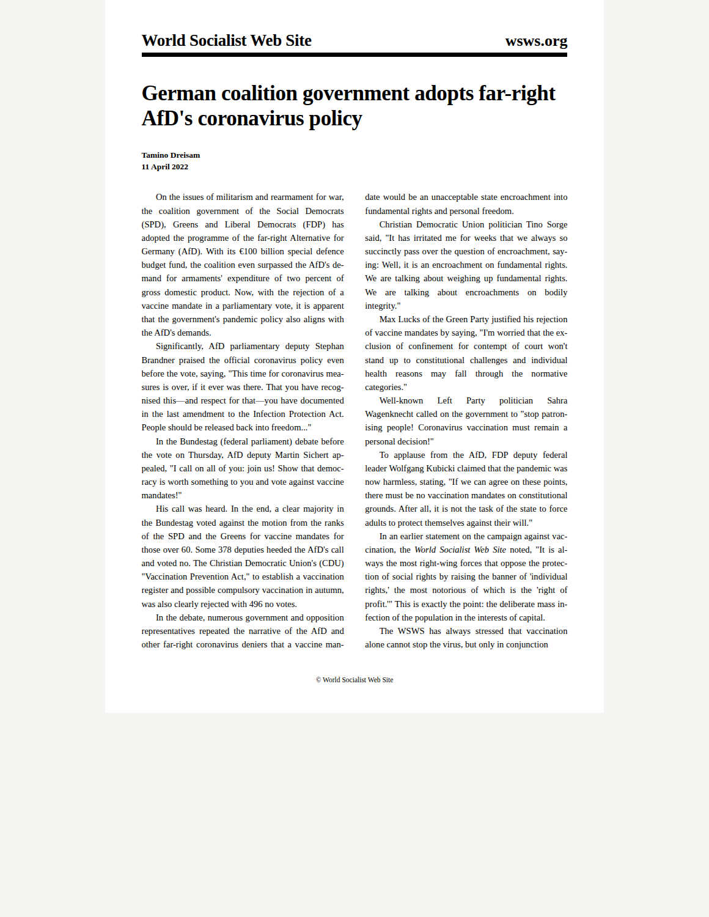World Socialist Web Site
wsws.org
German coalition government adopts far-right AfD's coronavirus policy
Tamino Dreisam 11 April 2022
On the issues of militarism and rearmament for war, the coalition government of the Social Democrats (SPD), Greens and Liberal Democrats (FDP) has adopted the programme of the far-right Alternative for Germany (AfD). With its €100 billion special defence budget fund, the coalition even surpassed the AfD's demand for armaments' expenditure of two percent of gross domestic product. Now, with the rejection of a vaccine mandate in a parliamentary vote, it is apparent that the government's pandemic policy also aligns with the AfD's demands.
Significantly, AfD parliamentary deputy Stephan Brandner praised the official coronavirus policy even before the vote, saying, "This time for coronavirus measures is over, if it ever was there. That you have recognised this—and respect for that—you have documented in the last amendment to the Infection Protection Act. People should be released back into freedom..."
In the Bundestag (federal parliament) debate before the vote on Thursday, AfD deputy Martin Sichert appealed, "I call on all of you: join us! Show that democracy is worth something to you and vote against vaccine mandates!"
His call was heard. In the end, a clear majority in the Bundestag voted against the motion from the ranks of the SPD and the Greens for vaccine mandates for those over 60. Some 378 deputies heeded the AfD's call and voted no. The Christian Democratic Union's (CDU) "Vaccination Prevention Act," to establish a vaccination register and possible compulsory vaccination in autumn, was also clearly rejected with 496 no votes.
In the debate, numerous government and opposition representatives repeated the narrative of the AfD and other far-right coronavirus deniers that a vaccine mandate would be an unacceptable state encroachment into fundamental rights and personal freedom.
Christian Democratic Union politician Tino Sorge said, "It has irritated me for weeks that we always so succinctly pass over the question of encroachment, saying: Well, it is an encroachment on fundamental rights. We are talking about weighing up fundamental rights. We are talking about encroachments on bodily integrity."
Max Lucks of the Green Party justified his rejection of vaccine mandates by saying, "I'm worried that the exclusion of confinement for contempt of court won't stand up to constitutional challenges and individual health reasons may fall through the normative categories."
Well-known Left Party politician Sahra Wagenknecht called on the government to "stop patronising people! Coronavirus vaccination must remain a personal decision!"
To applause from the AfD, FDP deputy federal leader Wolfgang Kubicki claimed that the pandemic was now harmless, stating, "If we can agree on these points, there must be no vaccination mandates on constitutional grounds. After all, it is not the task of the state to force adults to protect themselves against their will."
In an earlier statement on the campaign against vaccination, the World Socialist Web Site noted, "It is always the most right-wing forces that oppose the protection of social rights by raising the banner of 'individual rights,' the most notorious of which is the 'right of profit.'" This is exactly the point: the deliberate mass infection of the population in the interests of capital.
The WSWS has always stressed that vaccination alone cannot stop the virus, but only in conjunction
© World Socialist Web Site